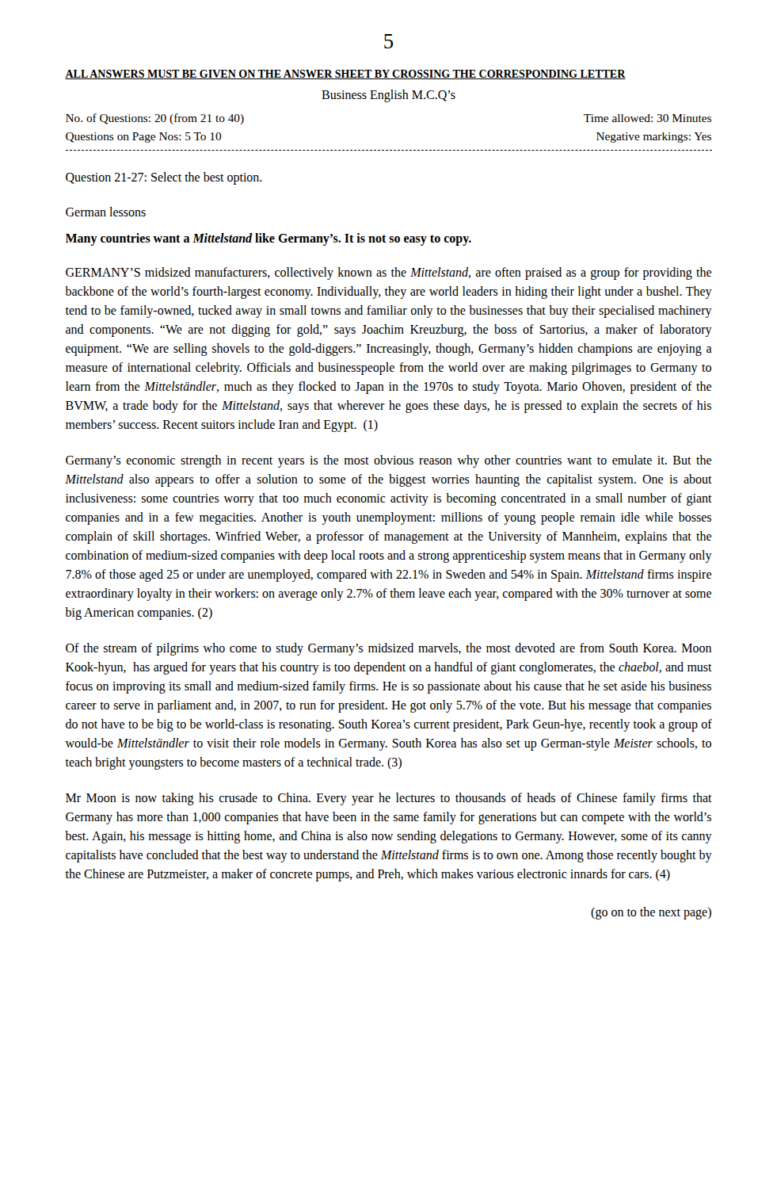5
ALL ANSWERS MUST BE GIVEN ON THE ANSWER SHEET BY CROSSING THE CORRESPONDING LETTER
Business English M.C.Q’s
| No. of Questions: 20 (from 21 to 40) | Time allowed: 30 Minutes |
| Questions on Page Nos: 5 To 10 | Negative markings: Yes |
Question 21-27: Select the best option.
German lessons
Many countries want a Mittelstand like Germany’s. It is not so easy to copy.
GERMANY’S midsized manufacturers, collectively known as the Mittelstand, are often praised as a group for providing the backbone of the world’s fourth-largest economy. Individually, they are world leaders in hiding their light under a bushel. They tend to be family-owned, tucked away in small towns and familiar only to the businesses that buy their specialised machinery and components. “We are not digging for gold,” says Joachim Kreuzburg, the boss of Sartorius, a maker of laboratory equipment. “We are selling shovels to the gold-diggers.” Increasingly, though, Germany’s hidden champions are enjoying a measure of international celebrity. Officials and businesspeople from the world over are making pilgrimages to Germany to learn from the Mittelständler, much as they flocked to Japan in the 1970s to study Toyota. Mario Ohoven, president of the BVMW, a trade body for the Mittelstand, says that wherever he goes these days, he is pressed to explain the secrets of his members’ success. Recent suitors include Iran and Egypt. (1)
Germany’s economic strength in recent years is the most obvious reason why other countries want to emulate it. But the Mittelstand also appears to offer a solution to some of the biggest worries haunting the capitalist system. One is about inclusiveness: some countries worry that too much economic activity is becoming concentrated in a small number of giant companies and in a few megacities. Another is youth unemployment: millions of young people remain idle while bosses complain of skill shortages. Winfried Weber, a professor of management at the University of Mannheim, explains that the combination of medium-sized companies with deep local roots and a strong apprenticeship system means that in Germany only 7.8% of those aged 25 or under are unemployed, compared with 22.1% in Sweden and 54% in Spain. Mittelstand firms inspire extraordinary loyalty in their workers: on average only 2.7% of them leave each year, compared with the 30% turnover at some big American companies. (2)
Of the stream of pilgrims who come to study Germany’s midsized marvels, the most devoted are from South Korea. Moon Kook-hyun, has argued for years that his country is too dependent on a handful of giant conglomerates, the chaebol, and must focus on improving its small and medium-sized family firms. He is so passionate about his cause that he set aside his business career to serve in parliament and, in 2007, to run for president. He got only 5.7% of the vote. But his message that companies do not have to be big to be world-class is resonating. South Korea’s current president, Park Geun-hye, recently took a group of would-be Mittelständler to visit their role models in Germany. South Korea has also set up German-style Meister schools, to teach bright youngsters to become masters of a technical trade. (3)
Mr Moon is now taking his crusade to China. Every year he lectures to thousands of heads of Chinese family firms that Germany has more than 1,000 companies that have been in the same family for generations but can compete with the world’s best. Again, his message is hitting home, and China is also now sending delegations to Germany. However, some of its canny capitalists have concluded that the best way to understand the Mittelstand firms is to own one. Among those recently bought by the Chinese are Putzmeister, a maker of concrete pumps, and Preh, which makes various electronic innards for cars. (4)
(go on to the next page)